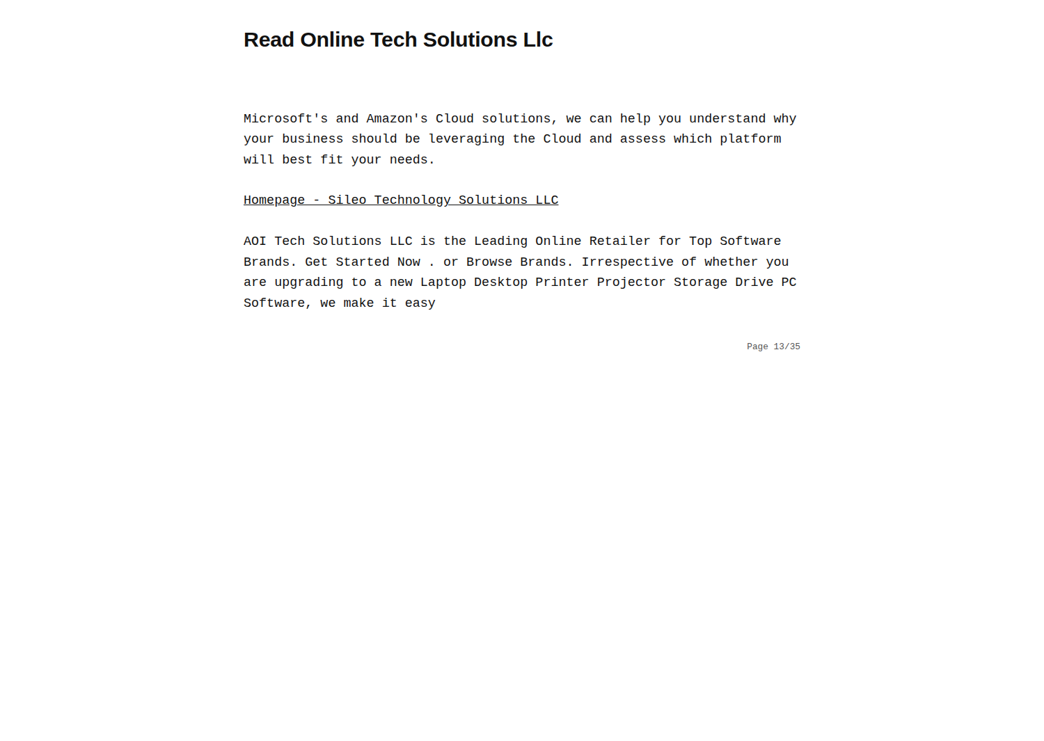Read Online Tech Solutions Llc
Microsoft's and Amazon's Cloud solutions, we can help you understand why your business should be leveraging the Cloud and assess which platform will best fit your needs.
Homepage - Sileo Technology Solutions LLC
AOI Tech Solutions LLC is the Leading Online Retailer for Top Software Brands. Get Started Now . or Browse Brands. Irrespective of whether you are upgrading to a new Laptop Desktop Printer Projector Storage Drive PC Software, we make it easy
Page 13/35